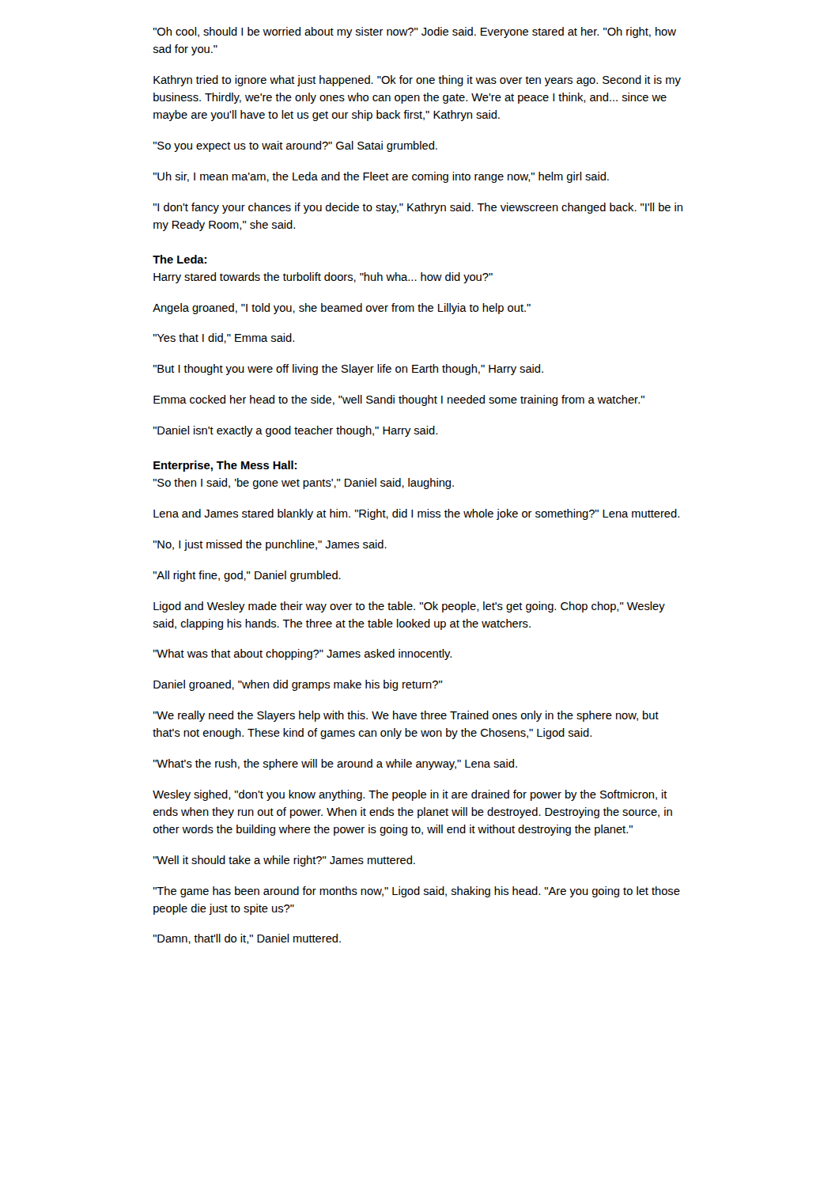"Oh cool, should I be worried about my sister now?" Jodie said. Everyone stared at her. "Oh right, how sad for you."
Kathryn tried to ignore what just happened. "Ok for one thing it was over ten years ago. Second it is my business. Thirdly, we're the only ones who can open the gate. We're at peace I think, and... since we maybe are you'll have to let us get our ship back first," Kathryn said.
"So you expect us to wait around?" Gal Satai grumbled.
"Uh sir, I mean ma'am, the Leda and the Fleet are coming into range now," helm girl said.
"I don't fancy your chances if you decide to stay," Kathryn said. The viewscreen changed back. "I'll be in my Ready Room," she said.
The Leda:
Harry stared towards the turbolift doors, "huh wha... how did you?"
Angela groaned, "I told you, she beamed over from the Lillyia to help out."
"Yes that I did," Emma said.
"But I thought you were off living the Slayer life on Earth though," Harry said.
Emma cocked her head to the side, "well Sandi thought I needed some training from a watcher."
"Daniel isn't exactly a good teacher though," Harry said.
Enterprise, The Mess Hall:
"So then I said, 'be gone wet pants'," Daniel said, laughing.
Lena and James stared blankly at him. "Right, did I miss the whole joke or something?" Lena muttered.
"No, I just missed the punchline," James said.
"All right fine, god," Daniel grumbled.
Ligod and Wesley made their way over to the table. "Ok people, let's get going. Chop chop," Wesley said, clapping his hands. The three at the table looked up at the watchers.
"What was that about chopping?" James asked innocently.
Daniel groaned, "when did gramps make his big return?"
"We really need the Slayers help with this. We have three Trained ones only in the sphere now, but that's not enough. These kind of games can only be won by the Chosens," Ligod said.
"What's the rush, the sphere will be around a while anyway," Lena said.
Wesley sighed, "don't you know anything. The people in it are drained for power by the Softmicron, it ends when they run out of power. When it ends the planet will be destroyed. Destroying the source, in other words the building where the power is going to, will end it without destroying the planet."
"Well it should take a while right?" James muttered.
"The game has been around for months now," Ligod said, shaking his head. "Are you going to let those people die just to spite us?"
"Damn, that'll do it," Daniel muttered.